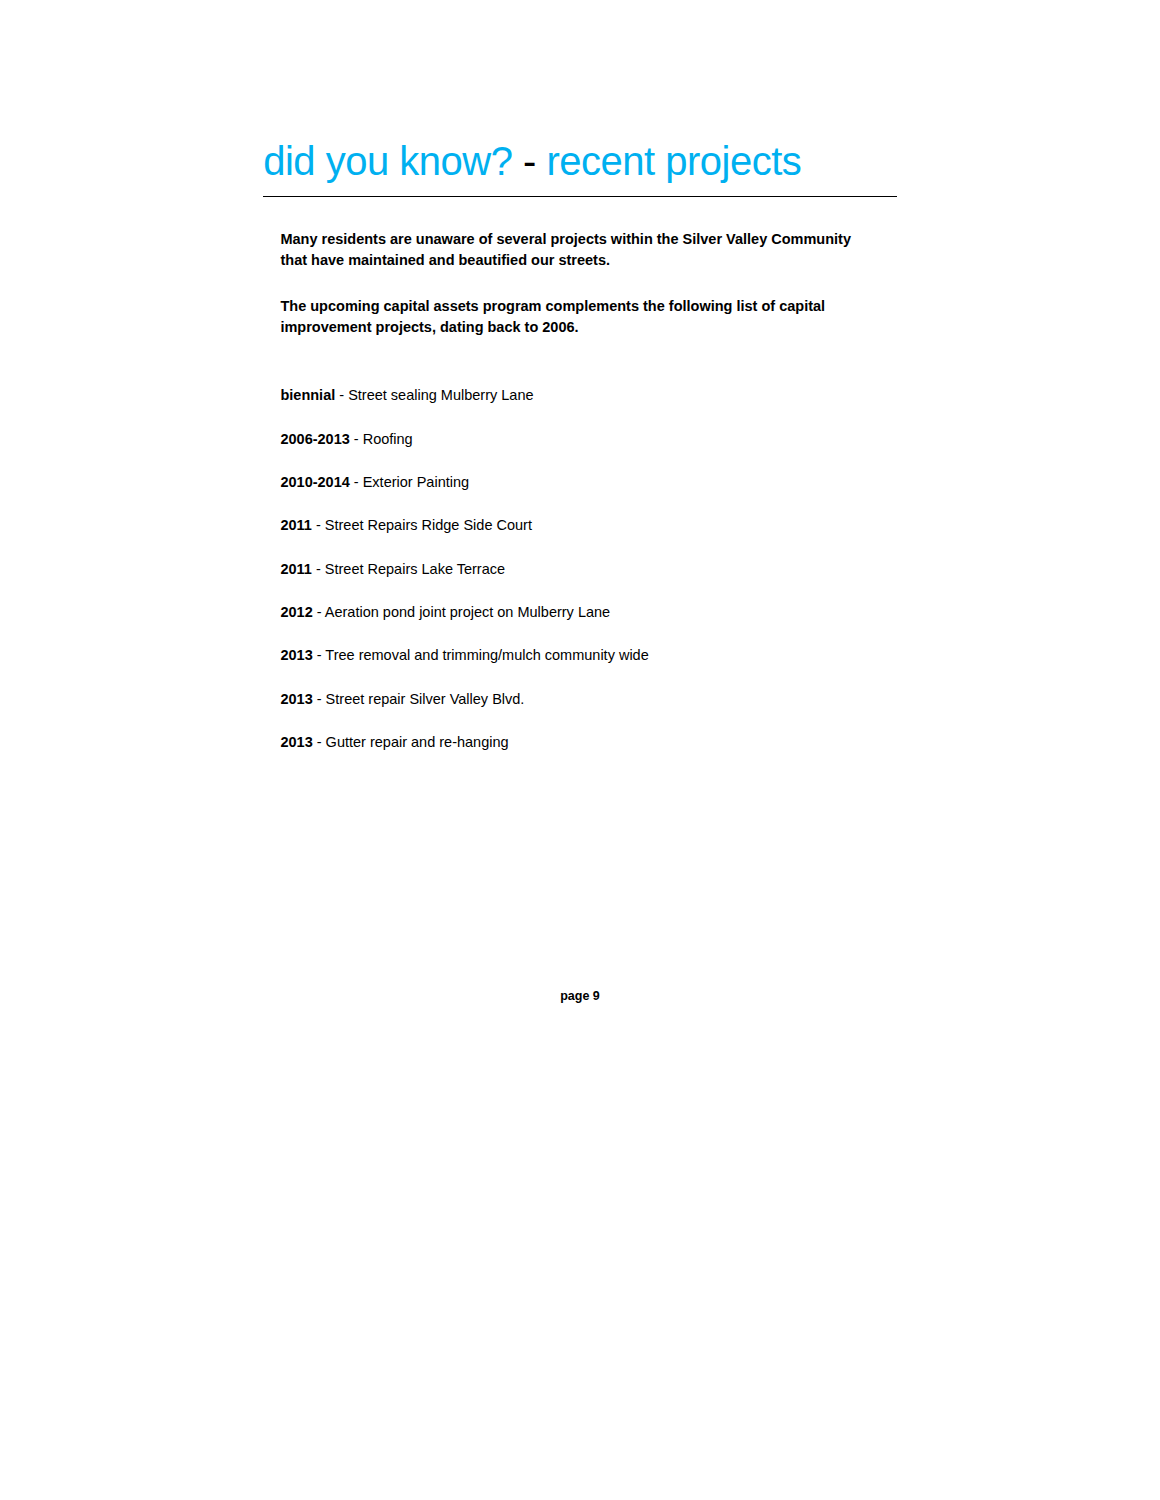did you know? - recent projects
Many residents are unaware of several projects within the Silver Valley Community that have maintained and beautified our streets.
The upcoming capital assets program complements the following list of capital improvement projects, dating back to 2006.
biennial - Street sealing Mulberry Lane
2006-2013 - Roofing
2010-2014 - Exterior Painting
2011 - Street Repairs Ridge Side Court
2011 - Street Repairs Lake Terrace
2012 - Aeration pond joint project on Mulberry Lane
2013 - Tree removal and trimming/mulch community wide
2013 - Street repair Silver Valley Blvd.
2013 - Gutter repair and re-hanging
page 9